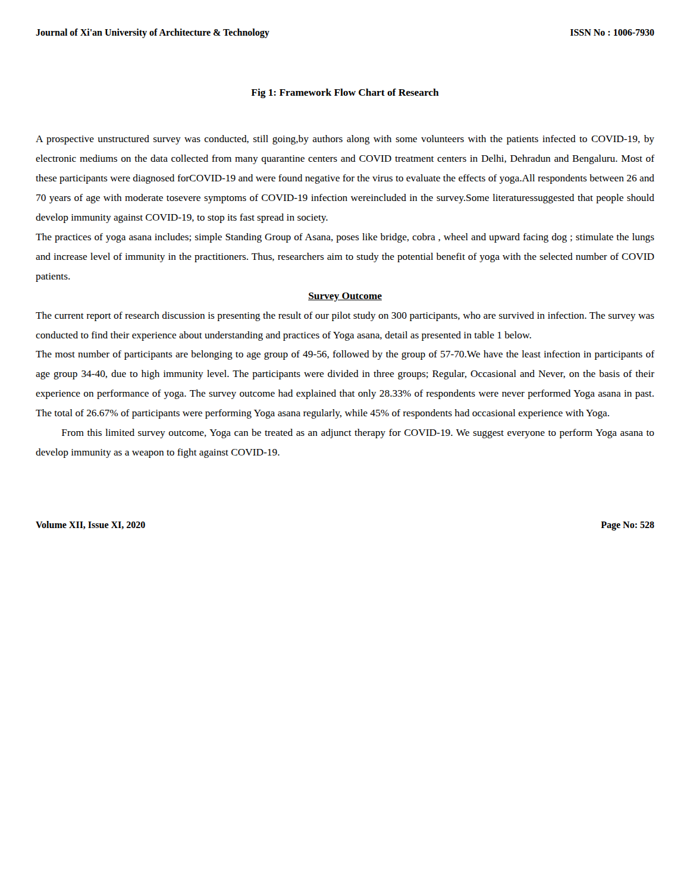Journal of Xi'an University of Architecture & Technology
ISSN No : 1006-7930
Fig 1: Framework Flow Chart of Research
A prospective unstructured survey was conducted, still going,by authors along with some volunteers with the patients infected to COVID-19, by electronic mediums on the data collected from many quarantine centers and COVID treatment centers in Delhi, Dehradun and Bengaluru. Most of these participants were diagnosed forCOVID-19 and were found negative for the virus to evaluate the effects of yoga.All respondents between 26 and 70 years of age with moderate tosevere symptoms of COVID-19 infection wereincluded in the survey.Some literaturessuggested that people should develop immunity against COVID-19, to stop its fast spread in society.
The practices of yoga asana includes; simple Standing Group of Asana, poses like bridge, cobra , wheel and upward facing dog ; stimulate the lungs and increase level of immunity in the practitioners. Thus, researchers aim to study the potential benefit of yoga with the selected number of COVID patients.
Survey Outcome
The current report of research discussion is presenting the result of our pilot study on 300 participants, who are survived in infection. The survey was conducted to find their experience about understanding and practices of Yoga asana, detail as presented in table 1 below.
The most number of participants are belonging to age group of 49-56, followed by the group of 57-70.We have the least infection in participants of age group 34-40, due to high immunity level. The participants were divided in three groups; Regular, Occasional and Never, on the basis of their experience on performance of yoga. The survey outcome had explained that only 28.33% of respondents were never performed Yoga asana in past. The total of 26.67% of participants were performing Yoga asana regularly, while 45% of respondents had occasional experience with Yoga.
From this limited survey outcome, Yoga can be treated as an adjunct therapy for COVID-19. We suggest everyone to perform Yoga asana to develop immunity as a weapon to fight against COVID-19.
Volume XII, Issue XI, 2020
Page No: 528